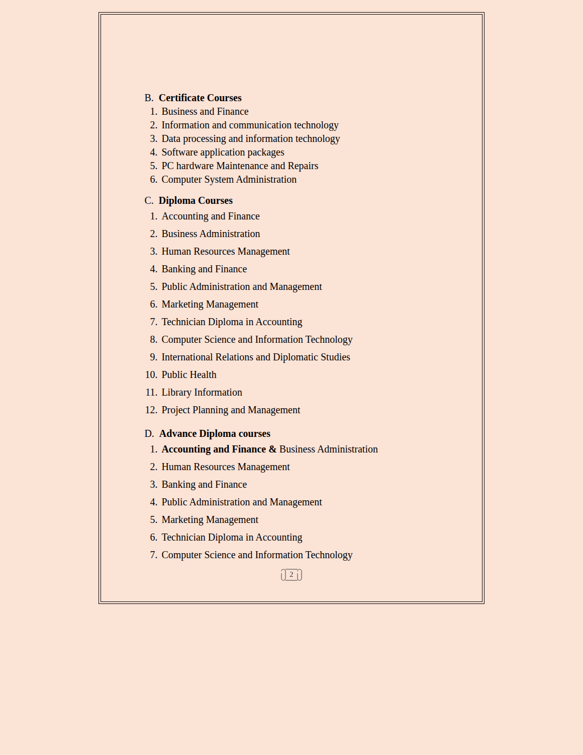B. Certificate Courses
Business and Finance
Information and communication technology
Data processing and information technology
Software application packages
PC hardware Maintenance and Repairs
Computer System Administration
C. Diploma Courses
Accounting and Finance
Business Administration
Human Resources Management
Banking and Finance
Public Administration and Management
Marketing Management
Technician Diploma in Accounting
Computer Science and Information Technology
International Relations and Diplomatic Studies
Public Health
Library Information
Project Planning and Management
D. Advance Diploma courses
Accounting and Finance & Business Administration
Human Resources Management
Banking and Finance
Public Administration and Management
Marketing Management
Technician Diploma in Accounting
Computer Science and Information Technology
2